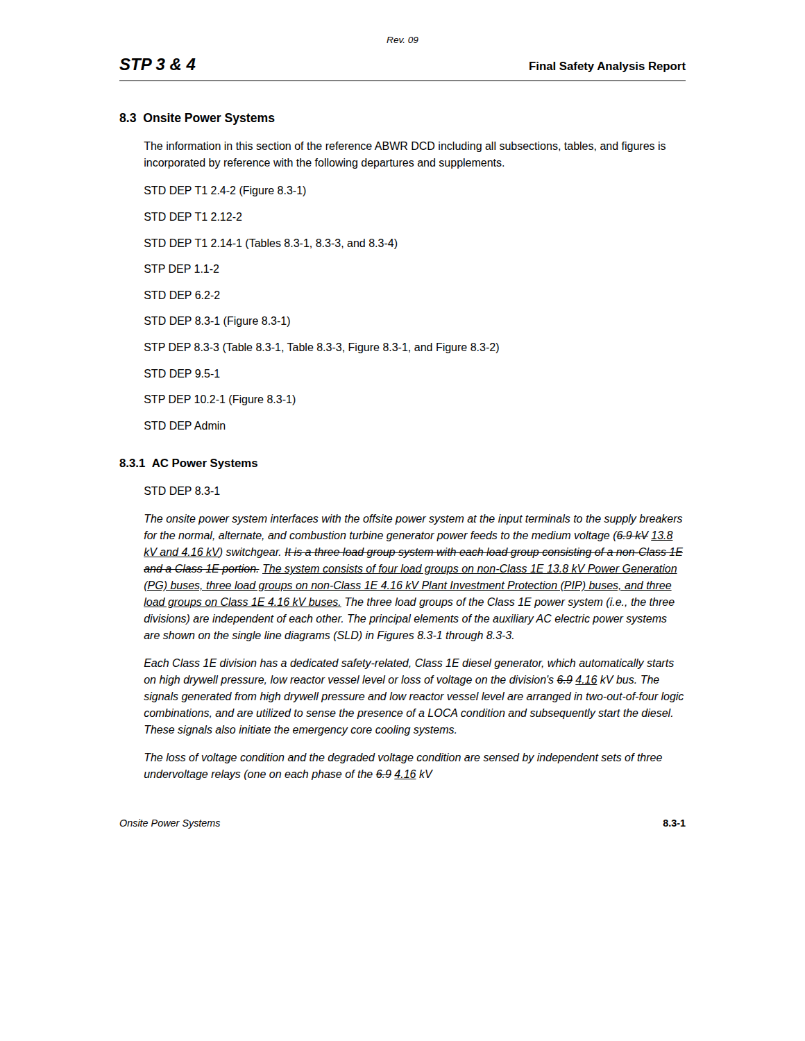Rev. 09
STP 3 & 4 Final Safety Analysis Report
8.3 Onsite Power Systems
The information in this section of the reference ABWR DCD including all subsections, tables, and figures is incorporated by reference with the following departures and supplements.
STD DEP T1 2.4-2 (Figure 8.3-1)
STD DEP T1 2.12-2
STD DEP T1 2.14-1 (Tables 8.3-1, 8.3-3, and 8.3-4)
STP DEP 1.1-2
STD DEP 6.2-2
STD DEP 8.3-1 (Figure 8.3-1)
STP DEP 8.3-3 (Table 8.3-1, Table 8.3-3, Figure 8.3-1, and Figure 8.3-2)
STD DEP 9.5-1
STP DEP 10.2-1 (Figure 8.3-1)
STD DEP Admin
8.3.1 AC Power Systems
STD DEP 8.3-1
The onsite power system interfaces with the offsite power system at the input terminals to the supply breakers for the normal, alternate, and combustion turbine generator power feeds to the medium voltage (6.9 kV 13.8 kV and 4.16 kV) switchgear. It is a three load group system with each load group consisting of a non-Class 1E and a Class 1E portion. The system consists of four load groups on non-Class 1E 13.8 kV Power Generation (PG) buses, three load groups on non-Class 1E 4.16 kV Plant Investment Protection (PIP) buses, and three load groups on Class 1E 4.16 kV buses. The three load groups of the Class 1E power system (i.e., the three divisions) are independent of each other. The principal elements of the auxiliary AC electric power systems are shown on the single line diagrams (SLD) in Figures 8.3-1 through 8.3-3.
Each Class 1E division has a dedicated safety-related, Class 1E diesel generator, which automatically starts on high drywell pressure, low reactor vessel level or loss of voltage on the division's 6.9 4.16 kV bus. The signals generated from high drywell pressure and low reactor vessel level are arranged in two-out-of-four logic combinations, and are utilized to sense the presence of a LOCA condition and subsequently start the diesel. These signals also initiate the emergency core cooling systems.
The loss of voltage condition and the degraded voltage condition are sensed by independent sets of three undervoltage relays (one on each phase of the 6.9 4.16 kV
Onsite Power Systems 8.3-1